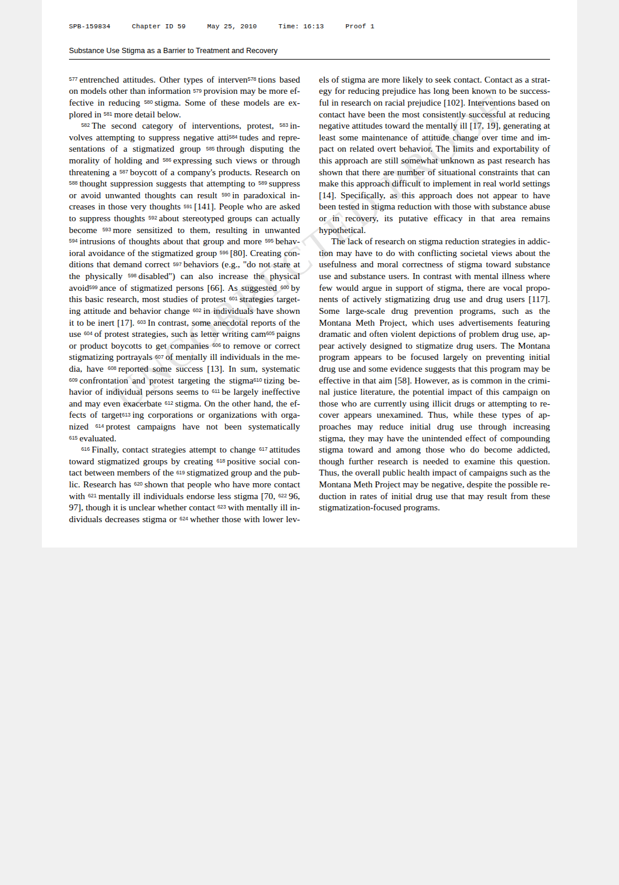SPB-159834 Chapter ID 59 May 25, 2010 Time: 16:13 Proof 1
Substance Use Stigma as a Barrier to Treatment and Recovery
UNCORRECTED PROOF
577entrenched attitudes. Other types of interven578tions based on models other than information 579provision may be more effective in reducing 580stigma. Some of these models are explored in 581more detail below.
582 The second category of interventions, protest, 583involves attempting to suppress negative atti584tudes and representations of a stigmatized group 585through disputing the morality of holding and 586expressing such views or through threatening a 587boycott of a company's products. Research on 588thought suppression suggests that attempting to 589suppress or avoid unwanted thoughts can result 590in paradoxical increases in those very thoughts 591[141]. People who are asked to suppress thoughts 592about stereotyped groups can actually become 593more sensitized to them, resulting in unwanted 594intrusions of thoughts about that group and more 595behavioral avoidance of the stigmatized group 596[80]. Creating conditions that demand correct 597behaviors (e.g., "do not stare at the physically 598disabled") can also increase the physical avoid599ance of stigmatized persons [66]. As suggested 600by this basic research, most studies of protest 601strategies targeting attitude and behavior change 602in individuals have shown it to be inert [17]. 603 In contrast, some anecdotal reports of the use 604of protest strategies, such as letter writing cam605paigns or product boycotts to get companies 606to remove or correct stigmatizing portrayals 607of mentally ill individuals in the media, have 608reported some success [13]. In sum, systematic 609confrontation and protest targeting the stigma610tizing behavior of individual persons seems to 611be largely ineffective and may even exacerbate 612stigma. On the other hand, the effects of target613ing corporations or organizations with organized 614protest campaigns have not been systematically 615evaluated.
616 Finally, contact strategies attempt to change 617attitudes toward stigmatized groups by creating 618positive social contact between members of the 619stigmatized group and the public. Research has 620shown that people who have more contact with 621mentally ill individuals endorse less stigma [70, 62296, 97], though it is unclear whether contact 623with mentally ill individuals decreases stigma or 624whether those with lower levels of stigma are more likely to seek contact. Contact as a strategy for reducing prejudice has long been known to be successful in research on racial prejudice [102]. Interventions based on contact have been the most consistently successful at reducing negative attitudes toward the mentally ill [17, 19], generating at least some maintenance of attitude change over time and impact on related overt behavior. The limits and exportability of this approach are still somewhat unknown as past research has shown that there are number of situational constraints that can make this approach difficult to implement in real world settings [14]. Specifically, as this approach does not appear to have been tested in stigma reduction with those with substance abuse or in recovery, its putative efficacy in that area remains hypothetical.
The lack of research on stigma reduction strategies in addiction may have to do with conflicting societal views about the usefulness and moral correctness of stigma toward substance use and substance users. In contrast with mental illness where few would argue in support of stigma, there are vocal proponents of actively stigmatizing drug use and drug users [117]. Some large-scale drug prevention programs, such as the Montana Meth Project, which uses advertisements featuring dramatic and often violent depictions of problem drug use, appear actively designed to stigmatize drug users. The Montana program appears to be focused largely on preventing initial drug use and some evidence suggests that this program may be effective in that aim [58]. However, as is common in the criminal justice literature, the potential impact of this campaign on those who are currently using illicit drugs or attempting to recover appears unexamined. Thus, while these types of approaches may reduce initial drug use through increasing stigma, they may have the unintended effect of compounding stigma toward and among those who do become addicted, though further research is needed to examine this question. Thus, the overall public health impact of campaigns such as the Montana Meth Project may be negative, despite the possible reduction in rates of initial drug use that may result from these stigmatization-focused programs.